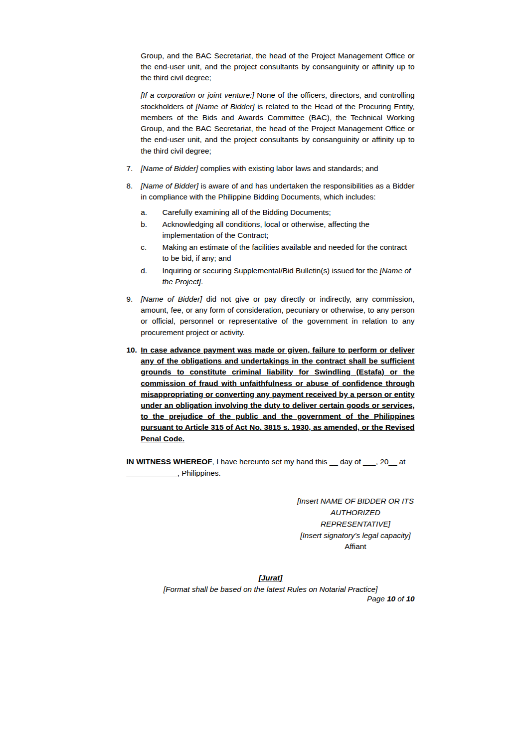Group, and the BAC Secretariat, the head of the Project Management Office or the end-user unit, and the project consultants by consanguinity or affinity up to the third civil degree;
[If a corporation or joint venture:] None of the officers, directors, and controlling stockholders of [Name of Bidder] is related to the Head of the Procuring Entity, members of the Bids and Awards Committee (BAC), the Technical Working Group, and the BAC Secretariat, the head of the Project Management Office or the end-user unit, and the project consultants by consanguinity or affinity up to the third civil degree;
7. [Name of Bidder] complies with existing labor laws and standards; and
8. [Name of Bidder] is aware of and has undertaken the responsibilities as a Bidder in compliance with the Philippine Bidding Documents, which includes:
a. Carefully examining all of the Bidding Documents;
b. Acknowledging all conditions, local or otherwise, affecting the implementation of the Contract;
c. Making an estimate of the facilities available and needed for the contract to be bid, if any; and
d. Inquiring or securing Supplemental/Bid Bulletin(s) issued for the [Name of the Project].
9. [Name of Bidder] did not give or pay directly or indirectly, any commission, amount, fee, or any form of consideration, pecuniary or otherwise, to any person or official, personnel or representative of the government in relation to any procurement project or activity.
10. In case advance payment was made or given, failure to perform or deliver any of the obligations and undertakings in the contract shall be sufficient grounds to constitute criminal liability for Swindling (Estafa) or the commission of fraud with unfaithfulness or abuse of confidence through misappropriating or converting any payment received by a person or entity under an obligation involving the duty to deliver certain goods or services, to the prejudice of the public and the government of the Philippines pursuant to Article 315 of Act No. 3815 s. 1930, as amended, or the Revised Penal Code.
IN WITNESS WHEREOF, I have hereunto set my hand this __ day of ___, 20__ at ____________, Philippines.
[Insert NAME OF BIDDER OR ITS AUTHORIZED
REPRESENTATIVE]
[Insert signatory’s legal capacity]
Affiant
[Jurat]
[Format shall be based on the latest Rules on Notarial Practice]
Page 10 of 10